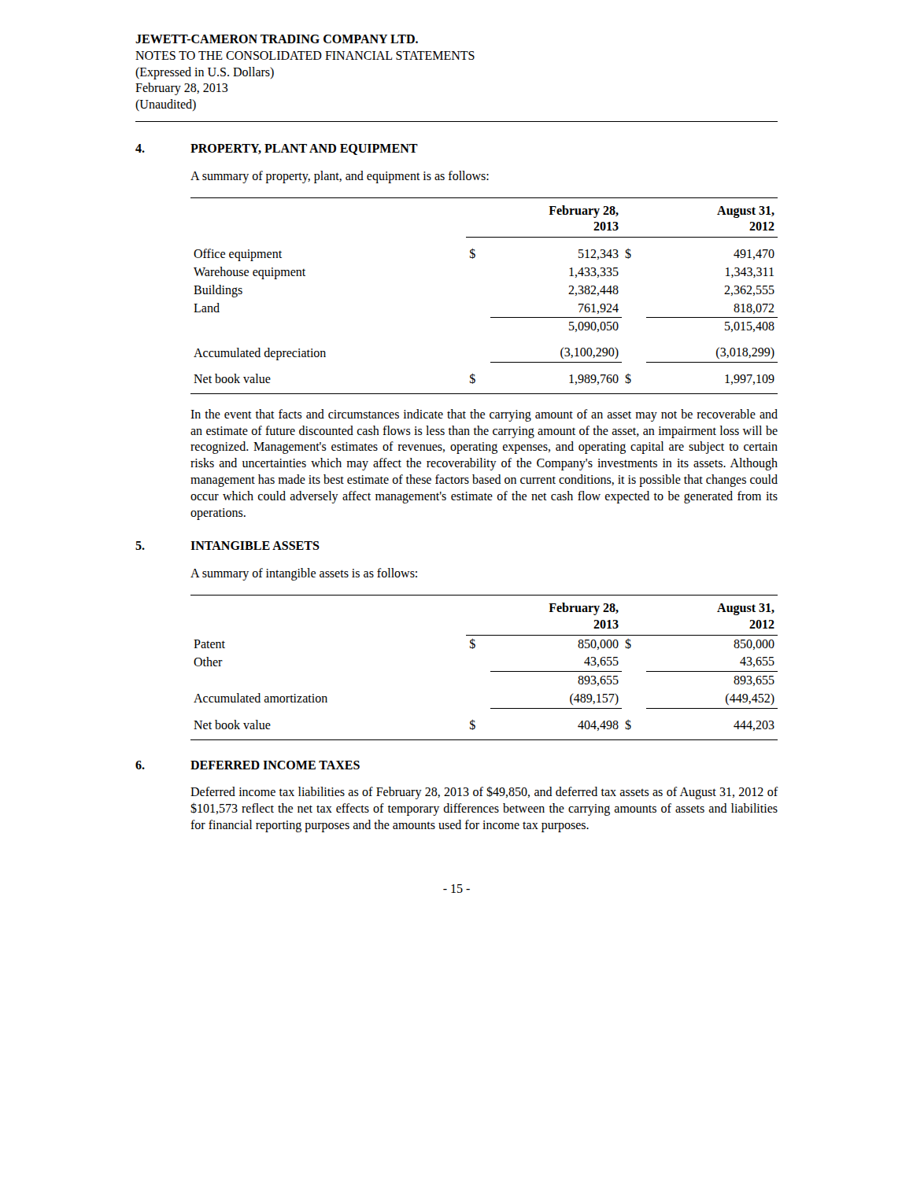JEWETT-CAMERON TRADING COMPANY LTD.
NOTES TO THE CONSOLIDATED FINANCIAL STATEMENTS
(Expressed in U.S. Dollars)
February 28, 2013
(Unaudited)
4. PROPERTY, PLANT AND EQUIPMENT
A summary of property, plant, and equipment is as follows:
| | February 28, 2013 | August 31, 2012 |
| Office equipment | $ | 512,343 | $ | 491,470 |
| Warehouse equipment | | 1,433,335 | | 1,343,311 |
| Buildings | | 2,382,448 | | 2,362,555 |
| Land | | 761,924 | | 818,072 |
| | | 5,090,050 | | 5,015,408 |
| Accumulated depreciation | | (3,100,290) | | (3,018,299) |
| Net book value | $ | 1,989,760 | $ | 1,997,109 |
In the event that facts and circumstances indicate that the carrying amount of an asset may not be recoverable and an estimate of future discounted cash flows is less than the carrying amount of the asset, an impairment loss will be recognized. Management's estimates of revenues, operating expenses, and operating capital are subject to certain risks and uncertainties which may affect the recoverability of the Company's investments in its assets. Although management has made its best estimate of these factors based on current conditions, it is possible that changes could occur which could adversely affect management's estimate of the net cash flow expected to be generated from its operations.
5. INTANGIBLE ASSETS
A summary of intangible assets is as follows:
| | February 28, 2013 | August 31, 2012 |
| Patent | $ | 850,000 | $ | 850,000 |
| Other | | 43,655 | | 43,655 |
| | | 893,655 | | 893,655 |
| Accumulated amortization | | (489,157) | | (449,452) |
| Net book value | $ | 404,498 | $ | 444,203 |
6. DEFERRED INCOME TAXES
Deferred income tax liabilities as of February 28, 2013 of $49,850, and deferred tax assets as of August 31, 2012 of $101,573 reflect the net tax effects of temporary differences between the carrying amounts of assets and liabilities for financial reporting purposes and the amounts used for income tax purposes.
- 15 -